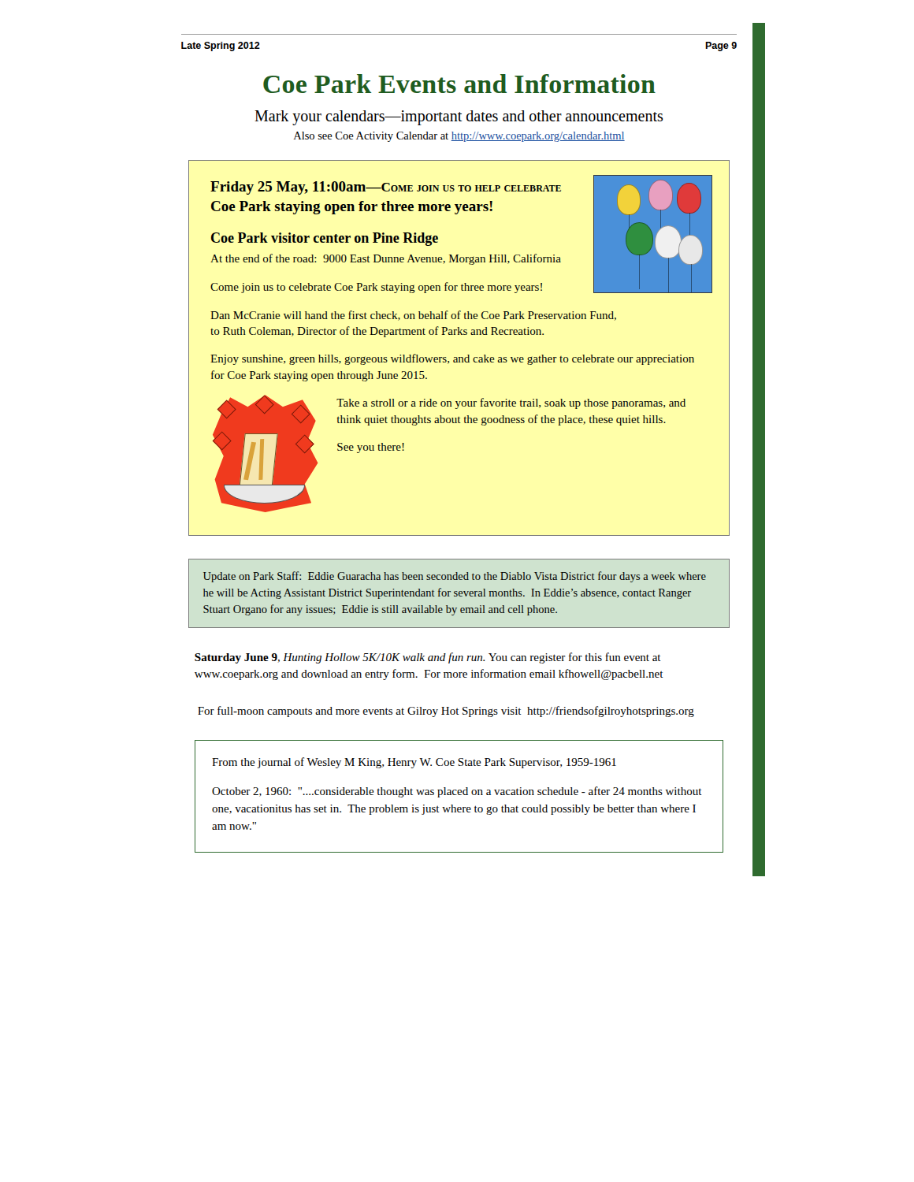Late Spring 2012 Page 9
Coe Park Events and Information
Mark your calendars—important dates and other announcements
Also see Coe Activity Calendar at http://www.coepark.org/calendar.html
Friday 25 May, 11:00am—Come join us to help celebrate
Coe Park staying open for three more years!
Coe Park visitor center on Pine Ridge
At the end of the road: 9000 East Dunne Avenue, Morgan Hill, California
Come join us to celebrate Coe Park staying open for three more years!
Dan McCranie will hand the first check, on behalf of the Coe Park Preservation Fund,
to Ruth Coleman, Director of the Department of Parks and Recreation.
Enjoy sunshine, green hills, gorgeous wildflowers, and cake as we gather to celebrate our appreciation for Coe Park staying open through June 2015.
Take a stroll or a ride on your favorite trail, soak up those panoramas, and think quiet thoughts about the goodness of the place, these quiet hills.
See you there!
Update on Park Staff: Eddie Guaracha has been seconded to the Diablo Vista District four days a week where he will be Acting Assistant District Superintendant for several months. In Eddie’s absence, contact Ranger Stuart Organo for any issues; Eddie is still available by email and cell phone.
Saturday June 9, Hunting Hollow 5K/10K walk and fun run. You can register for this fun event at www.coepark.org and download an entry form. For more information email kfhowell@pacbell.net
For full-moon campouts and more events at Gilroy Hot Springs visit http://friendsofgilroyhotsprings.org
From the journal of Wesley M King, Henry W. Coe State Park Supervisor, 1959-1961
October 2, 1960: "....considerable thought was placed on a vacation schedule - after 24 months without one, vacationitus has set in. The problem is just where to go that could possibly be better than where I am now."